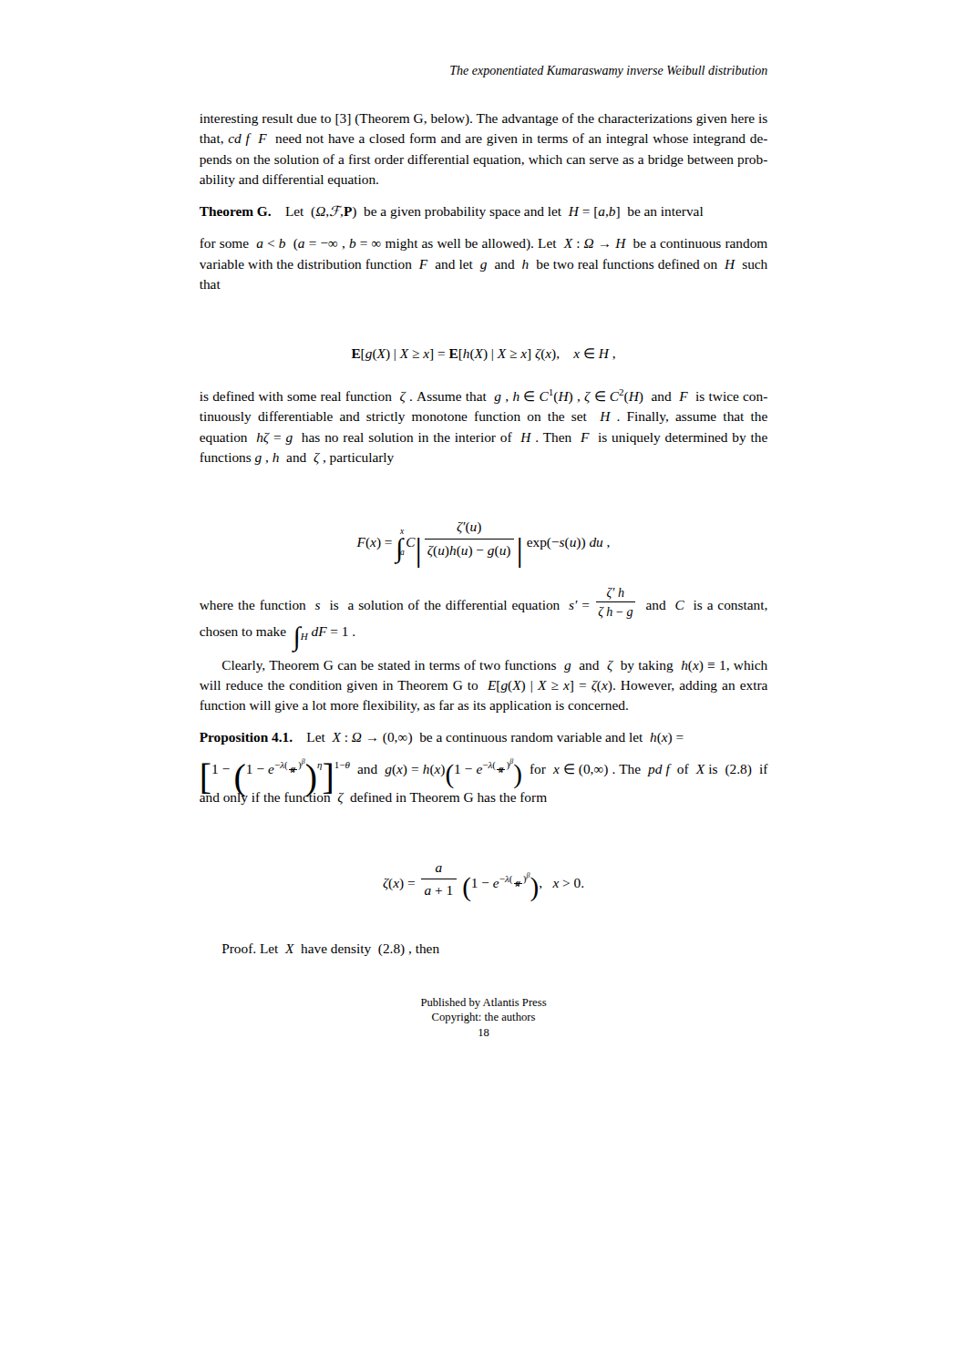The exponentiated Kumaraswamy inverse Weibull distribution
interesting result due to [3] (Theorem G, below). The advantage of the characterizations given here is that, cd f F need not have a closed form and are given in terms of an integral whose integrand depends on the solution of a first order differential equation, which can serve as a bridge between probability and differential equation.
Theorem G. Let (Ω,ℱ,P) be a given probability space and let H = [a,b] be an interval
for some a < b (a = −∞ , b = ∞ might as well be allowed). Let X : Ω → H be a continuous random variable with the distribution function F and let g and h be two real functions defined on H such that
E[g(X) | X ≥ x] = E[h(X) | X ≥ x] ζ(x), x ∈ H ,
is defined with some real function ζ . Assume that g , h ∈ C1(H) , ζ ∈ C2(H) and F is twice continuously differentiable and strictly monotone function on the set H . Finally, assume that the equation hζ = g has no real solution in the interior of H . Then F is uniquely determined by the functions g , h and ζ , particularly
F(x) = ∫xa C|ζ′(u) ζ(u)h(u) − g(u)| exp(−s(u)) du ,
where the function s is a solution of the differential equation s′ = ζ′ h ζ h − g and C is a constant, chosen to make ∫H dF = 1 .
Clearly, Theorem G can be stated in terms of two functions g and ζ by taking h(x) ≡ 1, which will reduce the condition given in Theorem G to E[g(X) | X ≥ x] = ζ(x). However, adding an extra function will give a lot more flexibility, as far as its application is concerned.
Proposition 4.1. Let X : Ω → (0,∞) be a continuous random variable and let h(x) =
[1 − (1 − e−λ(αx)β)η]1−θ and g(x) = h(x)(1 − e−λ(αx)β) for x ∈ (0,∞) . The pd f of X is (2.8) if and only if the function ζ defined in Theorem G has the form
ζ(x) = aa + 1 (1 − e−λ(αx)β), x > 0.
Proof. Let X have density (2.8) , then
Published by Atlantis Press
Copyright: the authors
18